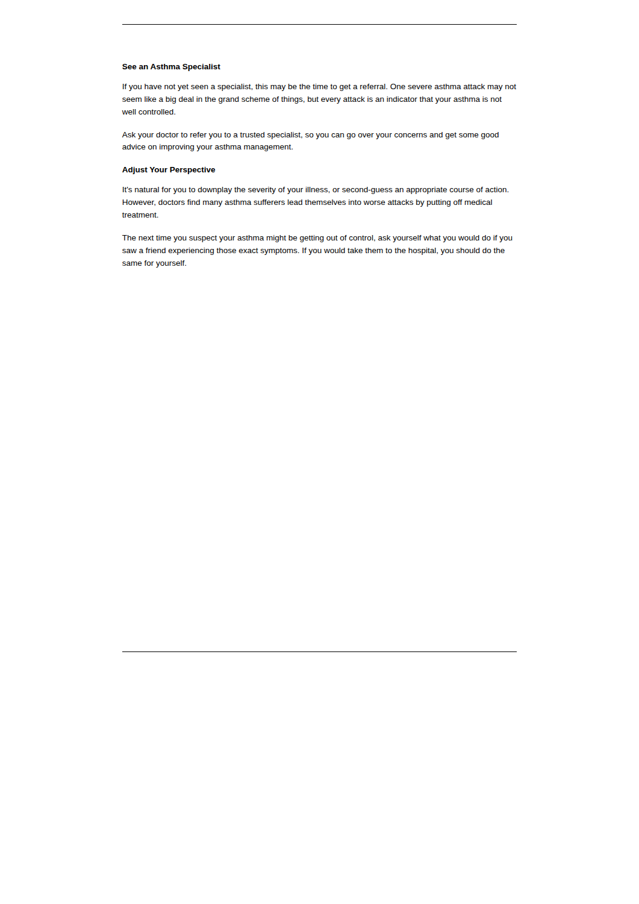See an Asthma Specialist
If you have not yet seen a specialist, this may be the time to get a referral. One severe asthma attack may not seem like a big deal in the grand scheme of things, but every attack is an indicator that your asthma is not well controlled.
Ask your doctor to refer you to a trusted specialist, so you can go over your concerns and get some good advice on improving your asthma management.
Adjust Your Perspective
It's natural for you to downplay the severity of your illness, or second-guess an appropriate course of action. However, doctors find many asthma sufferers lead themselves into worse attacks by putting off medical treatment.
The next time you suspect your asthma might be getting out of control, ask yourself what you would do if you saw a friend experiencing those exact symptoms. If you would take them to the hospital, you should do the same for yourself.